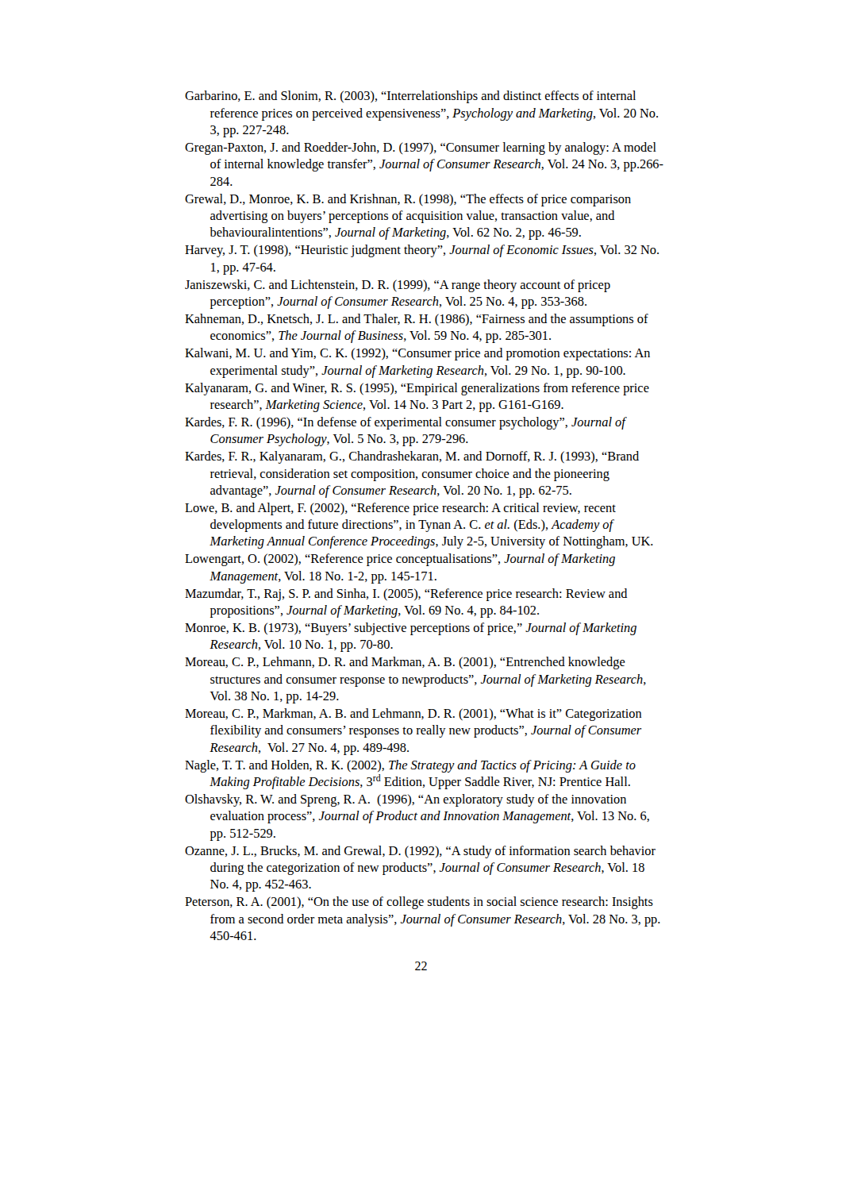Garbarino, E. and Slonim, R. (2003), “Interrelationships and distinct effects of internal reference prices on perceived expensiveness”, Psychology and Marketing, Vol. 20 No. 3, pp. 227-248.
Gregan-Paxton, J. and Roedder-John, D. (1997), “Consumer learning by analogy: A model of internal knowledge transfer”, Journal of Consumer Research, Vol. 24 No. 3, pp.266-284.
Grewal, D., Monroe, K. B. and Krishnan, R. (1998), “The effects of price comparison advertising on buyers’ perceptions of acquisition value, transaction value, and behaviouralintentions”, Journal of Marketing, Vol. 62 No. 2, pp. 46-59.
Harvey, J. T. (1998), “Heuristic judgment theory”, Journal of Economic Issues, Vol. 32 No. 1, pp. 47-64.
Janiszewski, C. and Lichtenstein, D. R. (1999), “A range theory account of pricep perception”, Journal of Consumer Research, Vol. 25 No. 4, pp. 353-368.
Kahneman, D., Knetsch, J. L. and Thaler, R. H. (1986), “Fairness and the assumptions of economics”, The Journal of Business, Vol. 59 No. 4, pp. 285-301.
Kalwani, M. U. and Yim, C. K. (1992), “Consumer price and promotion expectations: An experimental study”, Journal of Marketing Research, Vol. 29 No. 1, pp. 90-100.
Kalyanaram, G. and Winer, R. S. (1995), “Empirical generalizations from reference price research”, Marketing Science, Vol. 14 No. 3 Part 2, pp. G161-G169.
Kardes, F. R. (1996), “In defense of experimental consumer psychology”, Journal of Consumer Psychology, Vol. 5 No. 3, pp. 279-296.
Kardes, F. R., Kalyanaram, G., Chandrashekaran, M. and Dornoff, R. J. (1993), “Brand retrieval, consideration set composition, consumer choice and the pioneering advantage”, Journal of Consumer Research, Vol. 20 No. 1, pp. 62-75.
Lowe, B. and Alpert, F. (2002), “Reference price research: A critical review, recent developments and future directions”, in Tynan A. C. et al. (Eds.), Academy of Marketing Annual Conference Proceedings, July 2-5, University of Nottingham, UK.
Lowengart, O. (2002), “Reference price conceptualisations”, Journal of Marketing Management, Vol. 18 No. 1-2, pp. 145-171.
Mazumdar, T., Raj, S. P. and Sinha, I. (2005), “Reference price research: Review and propositions”, Journal of Marketing, Vol. 69 No. 4, pp. 84-102.
Monroe, K. B. (1973), “Buyers’ subjective perceptions of price,” Journal of Marketing Research, Vol. 10 No. 1, pp. 70-80.
Moreau, C. P., Lehmann, D. R. and Markman, A. B. (2001), “Entrenched knowledge structures and consumer response to newproducts”, Journal of Marketing Research, Vol. 38 No. 1, pp. 14-29.
Moreau, C. P., Markman, A. B. and Lehmann, D. R. (2001), “What is it” Categorization flexibility and consumers’ responses to really new products”, Journal of Consumer Research, Vol. 27 No. 4, pp. 489-498.
Nagle, T. T. and Holden, R. K. (2002), The Strategy and Tactics of Pricing: A Guide to Making Profitable Decisions, 3rd Edition, Upper Saddle River, NJ: Prentice Hall.
Olshavsky, R. W. and Spreng, R. A. (1996), “An exploratory study of the innovation evaluation process”, Journal of Product and Innovation Management, Vol. 13 No. 6, pp. 512-529.
Ozanne, J. L., Brucks, M. and Grewal, D. (1992), “A study of information search behavior during the categorization of new products”, Journal of Consumer Research, Vol. 18 No. 4, pp. 452-463.
Peterson, R. A. (2001), “On the use of college students in social science research: Insights from a second order meta analysis”, Journal of Consumer Research, Vol. 28 No. 3, pp. 450-461.
22